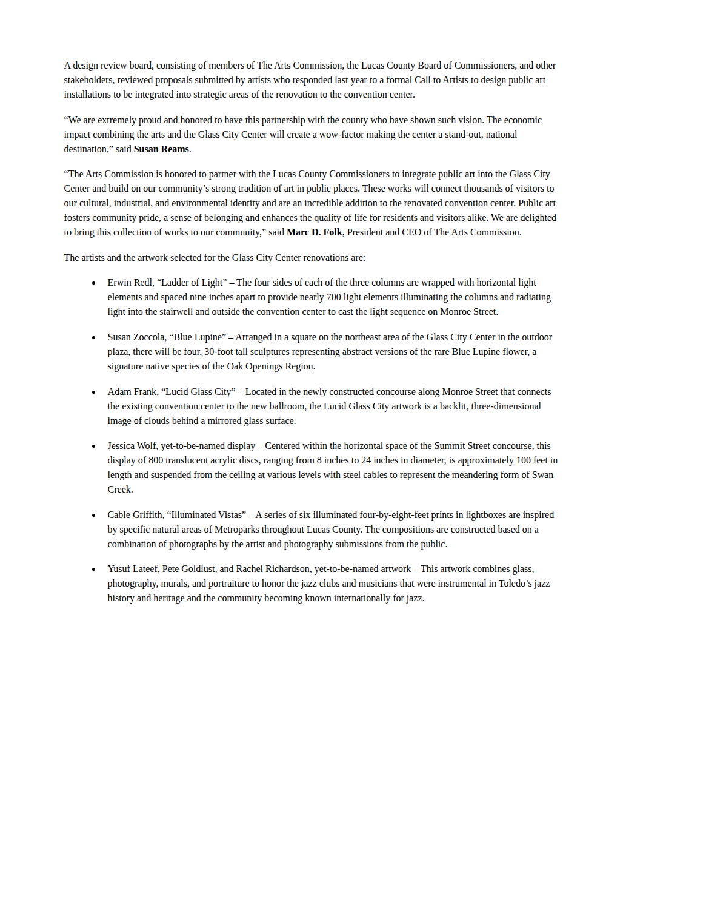A design review board, consisting of members of The Arts Commission, the Lucas County Board of Commissioners, and other stakeholders, reviewed proposals submitted by artists who responded last year to a formal Call to Artists to design public art installations to be integrated into strategic areas of the renovation to the convention center.
“We are extremely proud and honored to have this partnership with the county who have shown such vision. The economic impact combining the arts and the Glass City Center will create a wow-factor making the center a stand-out, national destination,” said Susan Reams.
“The Arts Commission is honored to partner with the Lucas County Commissioners to integrate public art into the Glass City Center and build on our community’s strong tradition of art in public places. These works will connect thousands of visitors to our cultural, industrial, and environmental identity and are an incredible addition to the renovated convention center. Public art fosters community pride, a sense of belonging and enhances the quality of life for residents and visitors alike. We are delighted to bring this collection of works to our community,” said Marc D. Folk, President and CEO of The Arts Commission.
The artists and the artwork selected for the Glass City Center renovations are:
Erwin Redl, “Ladder of Light” – The four sides of each of the three columns are wrapped with horizontal light elements and spaced nine inches apart to provide nearly 700 light elements illuminating the columns and radiating light into the stairwell and outside the convention center to cast the light sequence on Monroe Street.
Susan Zoccola, “Blue Lupine” – Arranged in a square on the northeast area of the Glass City Center in the outdoor plaza, there will be four, 30-foot tall sculptures representing abstract versions of the rare Blue Lupine flower, a signature native species of the Oak Openings Region.
Adam Frank, “Lucid Glass City” – Located in the newly constructed concourse along Monroe Street that connects the existing convention center to the new ballroom, the Lucid Glass City artwork is a backlit, three-dimensional image of clouds behind a mirrored glass surface.
Jessica Wolf, yet-to-be-named display – Centered within the horizontal space of the Summit Street concourse, this display of 800 translucent acrylic discs, ranging from 8 inches to 24 inches in diameter, is approximately 100 feet in length and suspended from the ceiling at various levels with steel cables to represent the meandering form of Swan Creek.
Cable Griffith, “Illuminated Vistas” – A series of six illuminated four-by-eight-feet prints in lightboxes are inspired by specific natural areas of Metroparks throughout Lucas County. The compositions are constructed based on a combination of photographs by the artist and photography submissions from the public.
Yusuf Lateef, Pete Goldlust, and Rachel Richardson, yet-to-be-named artwork – This artwork combines glass, photography, murals, and portraiture to honor the jazz clubs and musicians that were instrumental in Toledo’s jazz history and heritage and the community becoming known internationally for jazz.